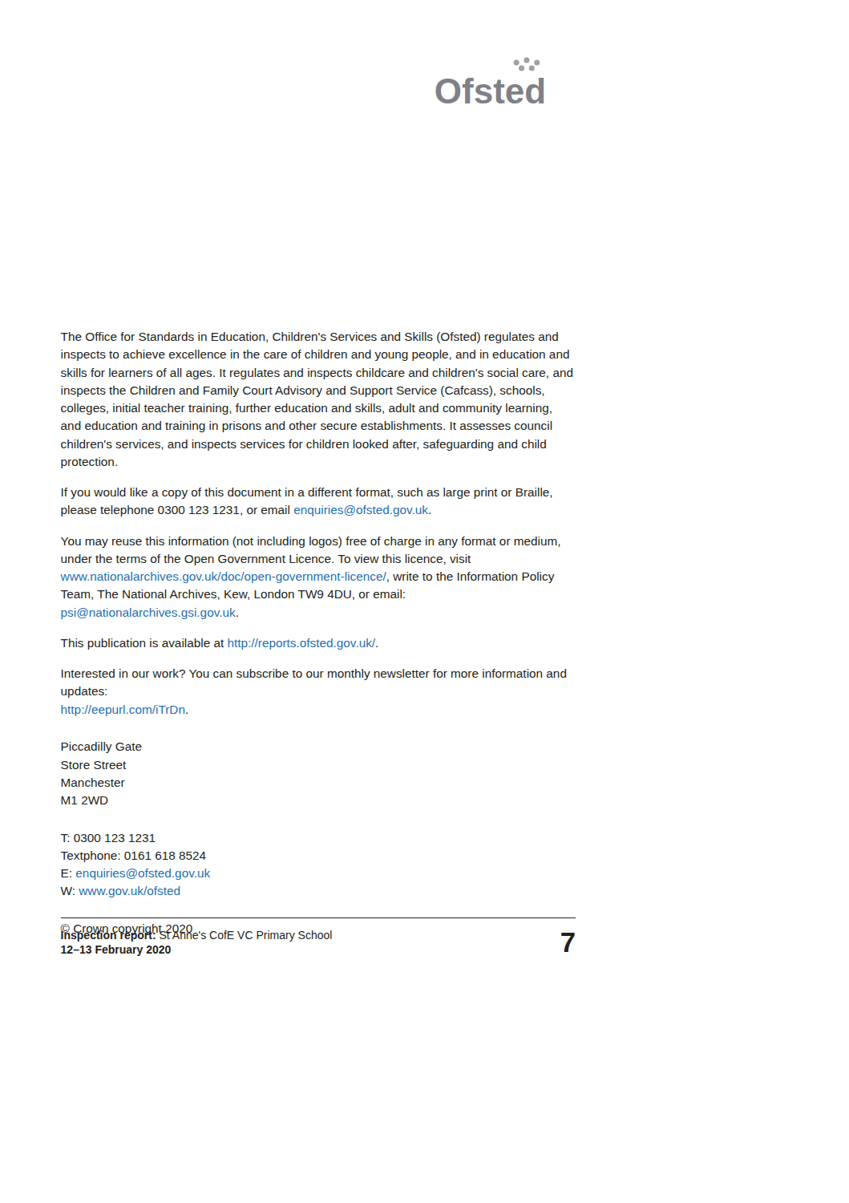The Office for Standards in Education, Children's Services and Skills (Ofsted) regulates and inspects to achieve excellence in the care of children and young people, and in education and skills for learners of all ages. It regulates and inspects childcare and children's social care, and inspects the Children and Family Court Advisory and Support Service (Cafcass), schools, colleges, initial teacher training, further education and skills, adult and community learning, and education and training in prisons and other secure establishments. It assesses council children's services, and inspects services for children looked after, safeguarding and child protection.
If you would like a copy of this document in a different format, such as large print or Braille, please telephone 0300 123 1231, or email enquiries@ofsted.gov.uk.
You may reuse this information (not including logos) free of charge in any format or medium, under the terms of the Open Government Licence. To view this licence, visit www.nationalarchives.gov.uk/doc/open-government-licence/, write to the Information Policy Team, The National Archives, Kew, London TW9 4DU, or email: psi@nationalarchives.gsi.gov.uk.
This publication is available at http://reports.ofsted.gov.uk/.
Interested in our work? You can subscribe to our monthly newsletter for more information and updates:
http://eepurl.com/iTrDn.
Piccadilly Gate
Store Street
Manchester
M1 2WD
T: 0300 123 1231
Textphone: 0161 618 8524
E: enquiries@ofsted.gov.uk
W: www.gov.uk/ofsted
© Crown copyright 2020
Inspection report: St Anne's CofE VC Primary School
12–13 February 2020
7